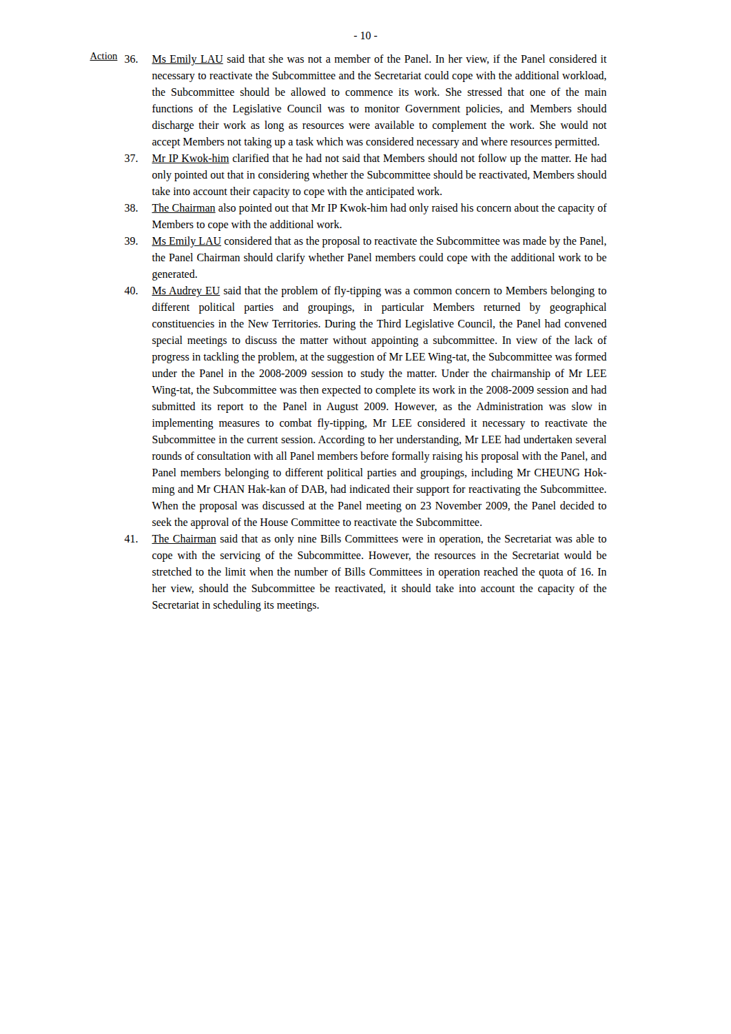- 10 -
Action
36.
Ms Emily LAU said that she was not a member of the Panel. In her view, if the Panel considered it necessary to reactivate the Subcommittee and the Secretariat could cope with the additional workload, the Subcommittee should be allowed to commence its work. She stressed that one of the main functions of the Legislative Council was to monitor Government policies, and Members should discharge their work as long as resources were available to complement the work. She would not accept Members not taking up a task which was considered necessary and where resources permitted.
37.
Mr IP Kwok-him clarified that he had not said that Members should not follow up the matter. He had only pointed out that in considering whether the Subcommittee should be reactivated, Members should take into account their capacity to cope with the anticipated work.
38.
The Chairman also pointed out that Mr IP Kwok-him had only raised his concern about the capacity of Members to cope with the additional work.
39.
Ms Emily LAU considered that as the proposal to reactivate the Subcommittee was made by the Panel, the Panel Chairman should clarify whether Panel members could cope with the additional work to be generated.
40.
Ms Audrey EU said that the problem of fly-tipping was a common concern to Members belonging to different political parties and groupings, in particular Members returned by geographical constituencies in the New Territories. During the Third Legislative Council, the Panel had convened special meetings to discuss the matter without appointing a subcommittee. In view of the lack of progress in tackling the problem, at the suggestion of Mr LEE Wing-tat, the Subcommittee was formed under the Panel in the 2008-2009 session to study the matter. Under the chairmanship of Mr LEE Wing-tat, the Subcommittee was then expected to complete its work in the 2008-2009 session and had submitted its report to the Panel in August 2009. However, as the Administration was slow in implementing measures to combat fly-tipping, Mr LEE considered it necessary to reactivate the Subcommittee in the current session. According to her understanding, Mr LEE had undertaken several rounds of consultation with all Panel members before formally raising his proposal with the Panel, and Panel members belonging to different political parties and groupings, including Mr CHEUNG Hok-ming and Mr CHAN Hak-kan of DAB, had indicated their support for reactivating the Subcommittee. When the proposal was discussed at the Panel meeting on 23 November 2009, the Panel decided to seek the approval of the House Committee to reactivate the Subcommittee.
41.
The Chairman said that as only nine Bills Committees were in operation, the Secretariat was able to cope with the servicing of the Subcommittee. However, the resources in the Secretariat would be stretched to the limit when the number of Bills Committees in operation reached the quota of 16. In her view, should the Subcommittee be reactivated, it should take into account the capacity of the Secretariat in scheduling its meetings.